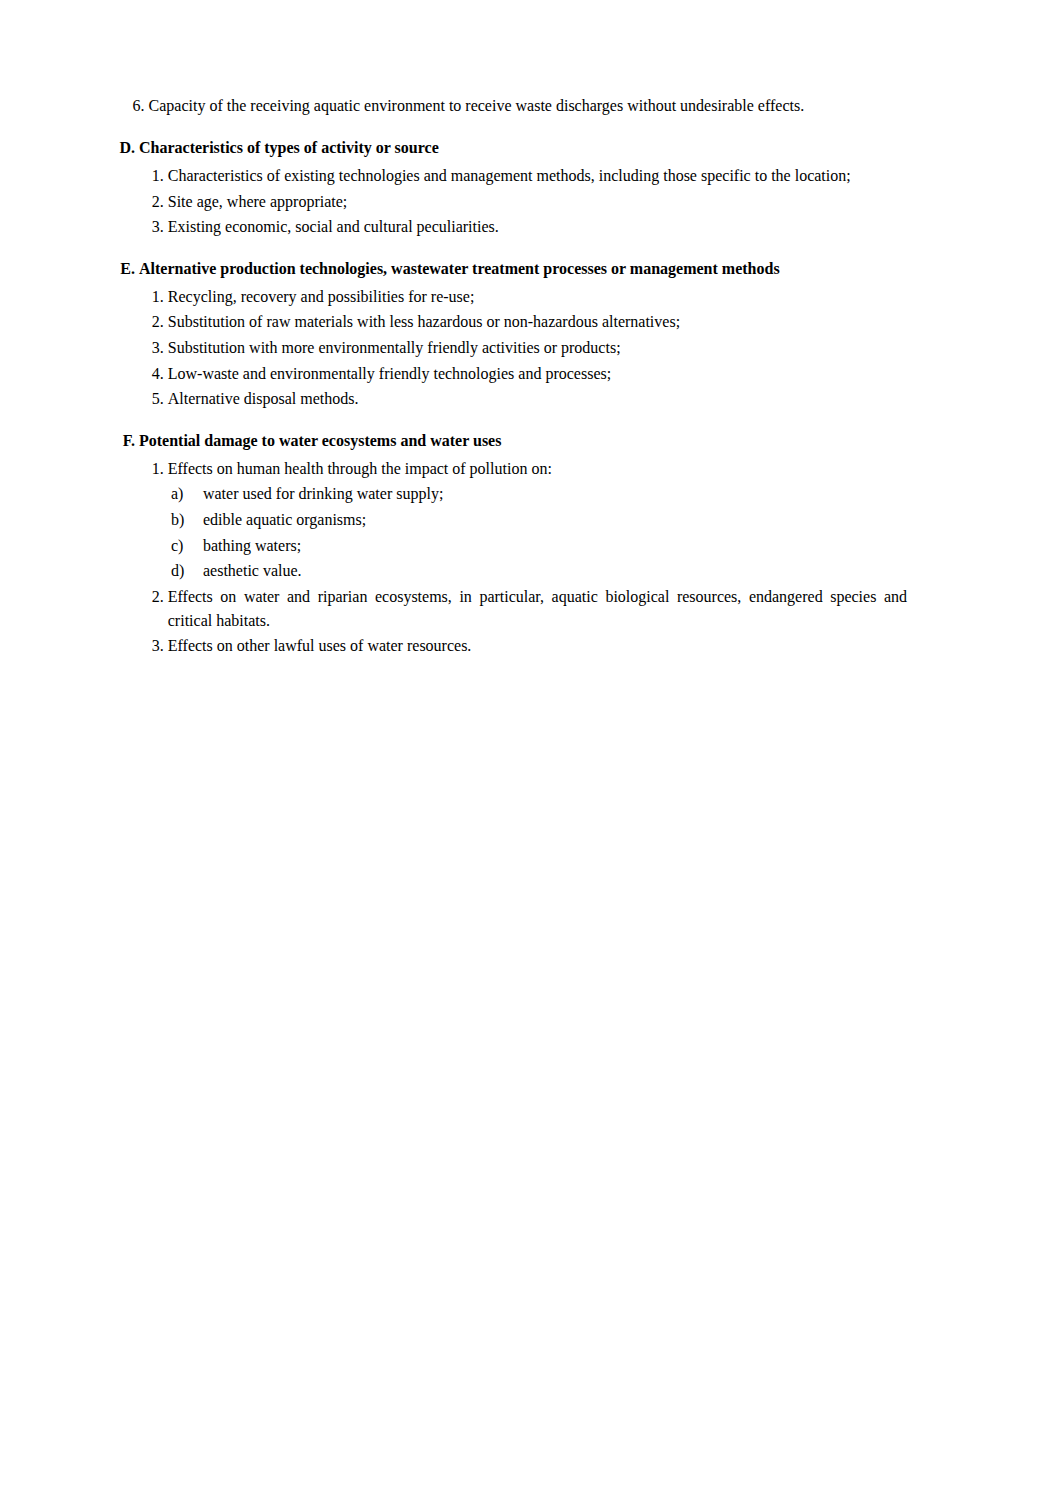Capacity of the receiving aquatic environment to receive waste discharges without undesirable effects.
Characteristics of types of activity or source
Characteristics of existing technologies and management methods, including those specific to the location;
Site age, where appropriate;
Existing economic, social and cultural peculiarities.
Alternative production technologies, wastewater treatment processes or management methods
Recycling, recovery and possibilities for re-use;
Substitution of raw materials with less hazardous or non-hazardous alternatives;
Substitution with more environmentally friendly activities or products;
Low-waste and environmentally friendly technologies and processes;
Alternative disposal methods.
Potential damage to water ecosystems and water uses
Effects on human health through the impact of pollution on:
water used for drinking water supply;
edible aquatic organisms;
bathing waters;
aesthetic value.
Effects on water and riparian ecosystems, in particular, aquatic biological resources, endangered species and critical habitats.
Effects on other lawful uses of water resources.